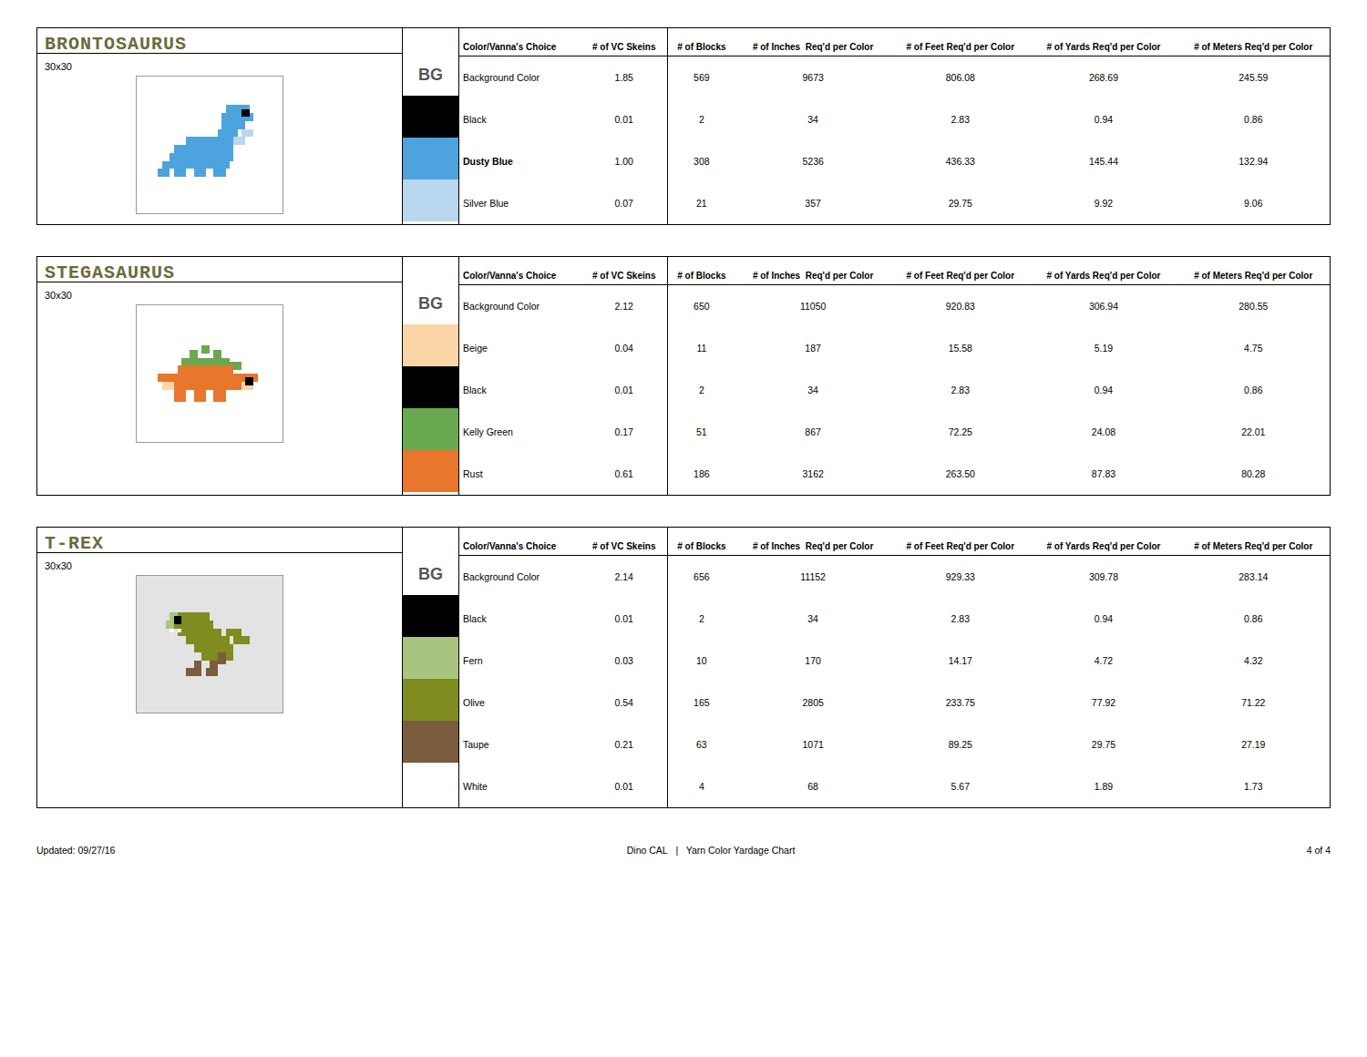BRONTOSAURUS
30x30
BG
| Color/Vanna's Choice | # of VC Skeins | # of Blocks | # of Inches Req'd per Color | # of Feet Req'd per Color | # of Yards Req'd per Color | # of Meters Req'd per Color |
| --- | --- | --- | --- | --- | --- | --- |
| Background Color | 1.85 | 569 | 9673 | 806.08 | 268.69 | 245.59 |
| Black | 0.01 | 2 | 34 | 2.83 | 0.94 | 0.86 |
| Dusty Blue | 1.00 | 308 | 5236 | 436.33 | 145.44 | 132.94 |
| Silver Blue | 0.07 | 21 | 357 | 29.75 | 9.92 | 9.06 |
STEGASAURUS
30x30
BG
| Color/Vanna's Choice | # of VC Skeins | # of Blocks | # of Inches Req'd per Color | # of Feet Req'd per Color | # of Yards Req'd per Color | # of Meters Req'd per Color |
| --- | --- | --- | --- | --- | --- | --- |
| Background Color | 2.12 | 650 | 11050 | 920.83 | 306.94 | 280.55 |
| Beige | 0.04 | 11 | 187 | 15.58 | 5.19 | 4.75 |
| Black | 0.01 | 2 | 34 | 2.83 | 0.94 | 0.86 |
| Kelly Green | 0.17 | 51 | 867 | 72.25 | 24.08 | 22.01 |
| Rust | 0.61 | 186 | 3162 | 263.50 | 87.83 | 80.28 |
T-REX
30x30
BG
| Color/Vanna's Choice | # of VC Skeins | # of Blocks | # of Inches Req'd per Color | # of Feet Req'd per Color | # of Yards Req'd per Color | # of Meters Req'd per Color |
| --- | --- | --- | --- | --- | --- | --- |
| Background Color | 2.14 | 656 | 11152 | 929.33 | 309.78 | 283.14 |
| Black | 0.01 | 2 | 34 | 2.83 | 0.94 | 0.86 |
| Fern | 0.03 | 10 | 170 | 14.17 | 4.72 | 4.32 |
| Olive | 0.54 | 165 | 2805 | 233.75 | 77.92 | 71.22 |
| Taupe | 0.21 | 63 | 1071 | 89.25 | 29.75 | 27.19 |
| White | 0.01 | 4 | 68 | 5.67 | 1.89 | 1.73 |
Updated: 09/27/16
Dino CAL | Yarn Color Yardage Chart
4 of 4